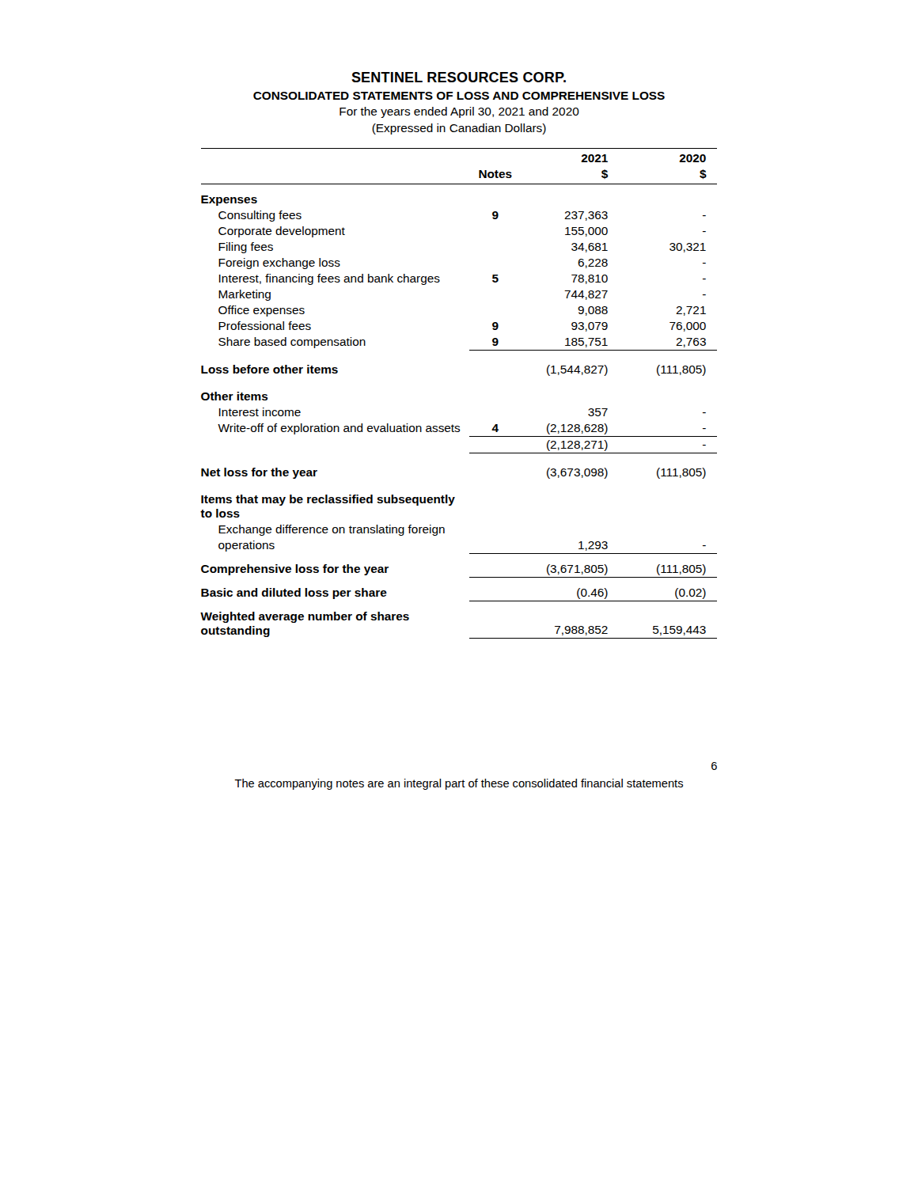SENTINEL RESOURCES CORP.
CONSOLIDATED STATEMENTS OF LOSS AND COMPREHENSIVE LOSS
For the years ended April 30, 2021 and 2020
(Expressed in Canadian Dollars)
| | | 2021 | 2020 |
| | Notes | $ | $ |
| Expenses | | | |
| Consulting fees | 9 | 237,363 | - |
| Corporate development | | 155,000 | - |
| Filing fees | | 34,681 | 30,321 |
| Foreign exchange loss | | 6,228 | - |
| Interest, financing fees and bank charges | 5 | 78,810 | - |
| Marketing | | 744,827 | - |
| Office expenses | | 9,088 | 2,721 |
| Professional fees | 9 | 93,079 | 76,000 |
| Share based compensation | 9 | 185,751 | 2,763 |
| Loss before other items | | (1,544,827) | (111,805) |
| Other items | | | |
| Interest income | | 357 | - |
| Write-off of exploration and evaluation assets | 4 | (2,128,628) | - |
| | | (2,128,271) | - |
| Net loss for the year | | (3,673,098) | (111,805) |
| Items that may be reclassified subsequently to loss | | | |
| Exchange difference on translating foreign | | | |
| operations | | 1,293 | - |
| Comprehensive loss for the year | | (3,671,805) | (111,805) |
| Basic and diluted loss per share | | (0.46) | (0.02) |
| Weighted average number of shares outstanding | | 7,988,852 | 5,159,443 |
6
The accompanying notes are an integral part of these consolidated financial statements